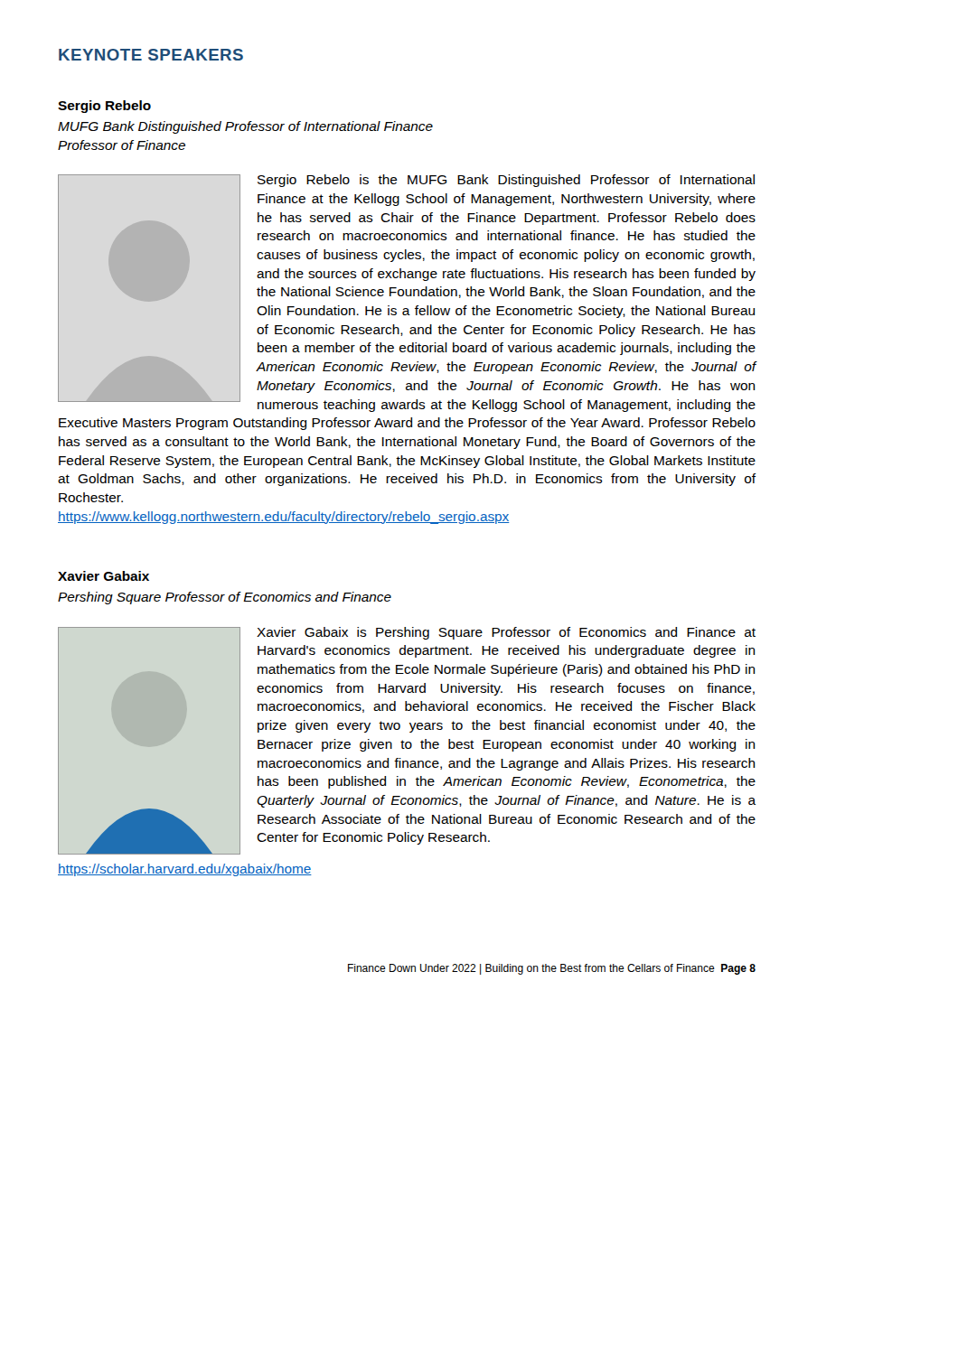KEYNOTE SPEAKERS
Sergio Rebelo
MUFG Bank Distinguished Professor of International Finance Professor of Finance
Sergio Rebelo is the MUFG Bank Distinguished Professor of International Finance at the Kellogg School of Management, Northwestern University, where he has served as Chair of the Finance Department. Professor Rebelo does research on macroeconomics and international finance. He has studied the causes of business cycles, the impact of economic policy on economic growth, and the sources of exchange rate fluctuations. His research has been funded by the National Science Foundation, the World Bank, the Sloan Foundation, and the Olin Foundation. He is a fellow of the Econometric Society, the National Bureau of Economic Research, and the Center for Economic Policy Research. He has been a member of the editorial board of various academic journals, including the American Economic Review, the European Economic Review, the Journal of Monetary Economics, and the Journal of Economic Growth. He has won numerous teaching awards at the Kellogg School of Management, including the Executive Masters Program Outstanding Professor Award and the Professor of the Year Award. Professor Rebelo has served as a consultant to the World Bank, the International Monetary Fund, the Board of Governors of the Federal Reserve System, the European Central Bank, the McKinsey Global Institute, the Global Markets Institute at Goldman Sachs, and other organizations. He received his Ph.D. in Economics from the University of Rochester.
https://www.kellogg.northwestern.edu/faculty/directory/rebelo_sergio.aspx
Xavier Gabaix
Pershing Square Professor of Economics and Finance
Xavier Gabaix is Pershing Square Professor of Economics and Finance at Harvard's economics department. He received his undergraduate degree in mathematics from the Ecole Normale Supérieure (Paris) and obtained his PhD in economics from Harvard University. His research focuses on finance, macroeconomics, and behavioral economics. He received the Fischer Black prize given every two years to the best financial economist under 40, the Bernacer prize given to the best European economist under 40 working in macroeconomics and finance, and the Lagrange and Allais Prizes. His research has been published in the American Economic Review, Econometrica, the Quarterly Journal of Economics, the Journal of Finance, and Nature. He is a Research Associate of the National Bureau of Economic Research and of the Center for Economic Policy Research.
https://scholar.harvard.edu/xgabaix/home
Finance Down Under 2022 | Building on the Best from the Cellars of Finance Page 8